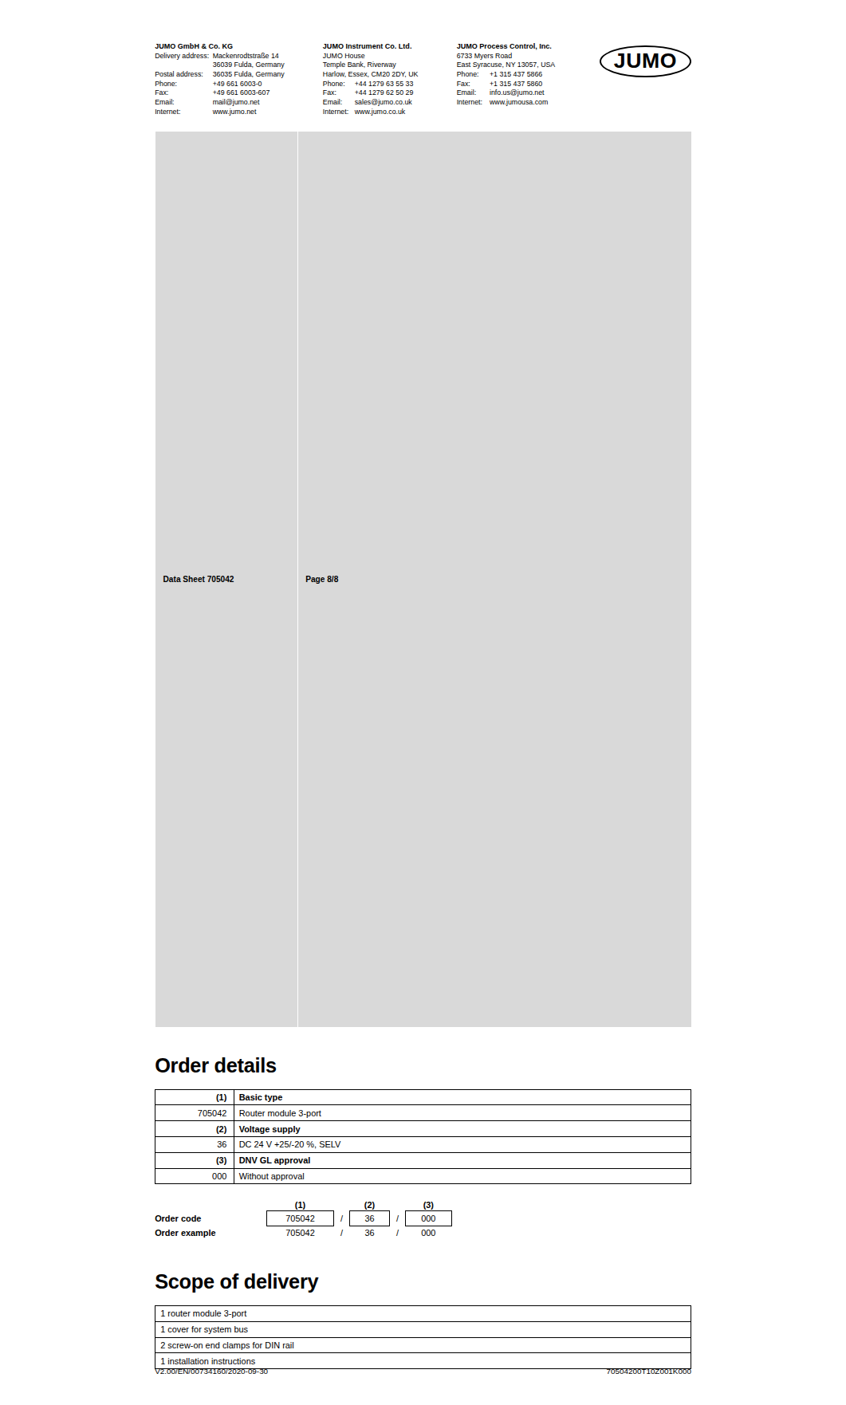JUMO GmbH & Co. KG
| Delivery address: | Mackenrodtstraße 14 |
| | 36039 Fulda, Germany |
| Postal address: | 36035 Fulda, Germany |
| Phone: | +49 661 6003-0 |
| Fax: | +49 661 6003-607 |
| Email: | mail@jumo.net |
| Internet: | www.jumo.net |
JUMO Instrument Co. Ltd.
| JUMO House |
| Temple Bank, Riverway |
| Harlow, Essex, CM20 2DY, UK |
| Phone: | +44 1279 63 55 33 |
| Fax: | +44 1279 62 50 29 |
| Email: | sales@jumo.co.uk |
| Internet: | www.jumo.co.uk |
JUMO Process Control, Inc.
| 6733 Myers Road |
| East Syracuse, NY 13057, USA |
| Phone: | +1 315 437 5866 |
| Fax: | +1 315 437 5860 |
| Email: | info.us@jumo.net |
| Internet: | www.jumousa.com |
JUMO
Data Sheet 705042
Page 8/8
Order details
| (1) | Basic type |
| 705042 | Router module 3-port |
| (2) | Voltage supply |
| 36 | DC 24 V +25/-20 %, SELV |
| (3) | DNV GL approval |
| 000 | Without approval |
| | (1) | | (2) | | (3) |
| Order code | 705042 | / | 36 | / | 000 |
| Order example | 705042 | / | 36 | / | 000 |
Scope of delivery
| 1 router module 3-port |
| 1 cover for system bus |
| 2 screw-on end clamps for DIN rail |
| 1 installation instructions |
V2.00/EN/00734160/2020-09-30
70504200T10Z001K000